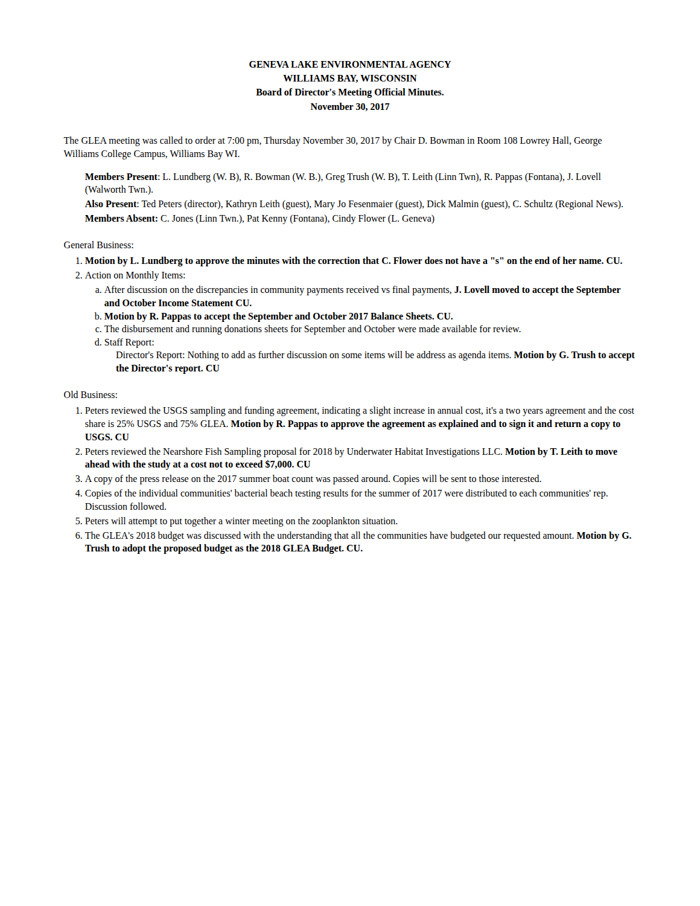GENEVA LAKE ENVIRONMENTAL AGENCY
WILLIAMS BAY, WISCONSIN
Board of Director's Meeting Official Minutes.
November 30, 2017
The GLEA meeting was called to order at 7:00 pm, Thursday November 30, 2017 by Chair D. Bowman in Room 108 Lowrey Hall, George Williams College Campus, Williams Bay WI.
Members Present: L. Lundberg (W. B), R. Bowman (W. B.), Greg Trush (W. B), T. Leith (Linn Twn), R. Pappas (Fontana), J. Lovell (Walworth Twn.).
Also Present: Ted Peters (director), Kathryn Leith (guest), Mary Jo Fesenmaier (guest), Dick Malmin (guest), C. Schultz (Regional News).
Members Absent: C. Jones (Linn Twn.), Pat Kenny (Fontana), Cindy Flower (L. Geneva)
General Business:
Motion by L. Lundberg to approve the minutes with the correction that C. Flower does not have a "s" on the end of her name. CU.
Action on Monthly Items:
After discussion on the discrepancies in community payments received vs final payments, J. Lovell moved to accept the September and October Income Statement CU.
Motion by R. Pappas to accept the September and October 2017 Balance Sheets. CU.
The disbursement and running donations sheets for September and October were made available for review.
Staff Report:
Director's Report: Nothing to add as further discussion on some items will be address as agenda items. Motion by G. Trush to accept the Director's report. CU
Old Business:
Peters reviewed the USGS sampling and funding agreement, indicating a slight increase in annual cost, it's a two years agreement and the cost share is 25% USGS and 75% GLEA. Motion by R. Pappas to approve the agreement as explained and to sign it and return a copy to USGS. CU
Peters reviewed the Nearshore Fish Sampling proposal for 2018 by Underwater Habitat Investigations LLC. Motion by T. Leith to move ahead with the study at a cost not to exceed $7,000. CU
A copy of the press release on the 2017 summer boat count was passed around. Copies will be sent to those interested.
Copies of the individual communities' bacterial beach testing results for the summer of 2017 were distributed to each communities' rep. Discussion followed.
Peters will attempt to put together a winter meeting on the zooplankton situation.
The GLEA's 2018 budget was discussed with the understanding that all the communities have budgeted our requested amount. Motion by G. Trush to adopt the proposed budget as the 2018 GLEA Budget. CU.